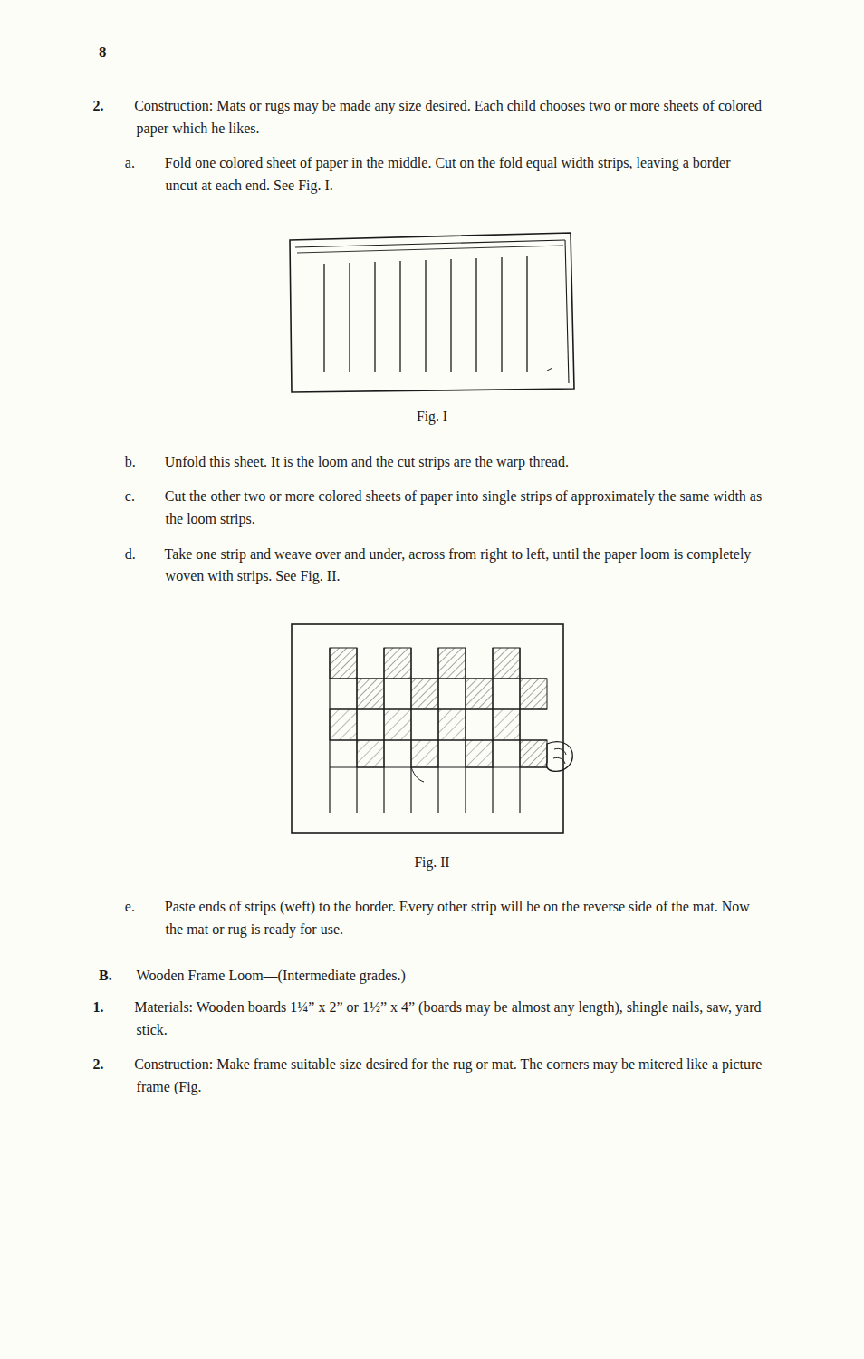8
2. Construction: Mats or rugs may be made any size desired. Each child chooses two or more sheets of colored paper which he likes.
a. Fold one colored sheet of paper in the middle. Cut on the fold equal width strips, leaving a border uncut at each end. See Fig. I.
Fig. I
b. Unfold this sheet. It is the loom and the cut strips are the warp thread.
c. Cut the other two or more colored sheets of paper into single strips of approximately the same width as the loom strips.
d. Take one strip and weave over and under, across from right to left, until the paper loom is completely woven with strips. See Fig. II.
Fig. II
e. Paste ends of strips (weft) to the border. Every other strip will be on the reverse side of the mat. Now the mat or rug is ready for use.
B. Wooden Frame Loom—(Intermediate grades.)
1. Materials: Wooden boards 1¼” x 2” or 1½” x 4” (boards may be almost any length), shingle nails, saw, yard stick.
2. Construction: Make frame suitable size desired for the rug or mat. The corners may be mitered like a picture frame (Fig.